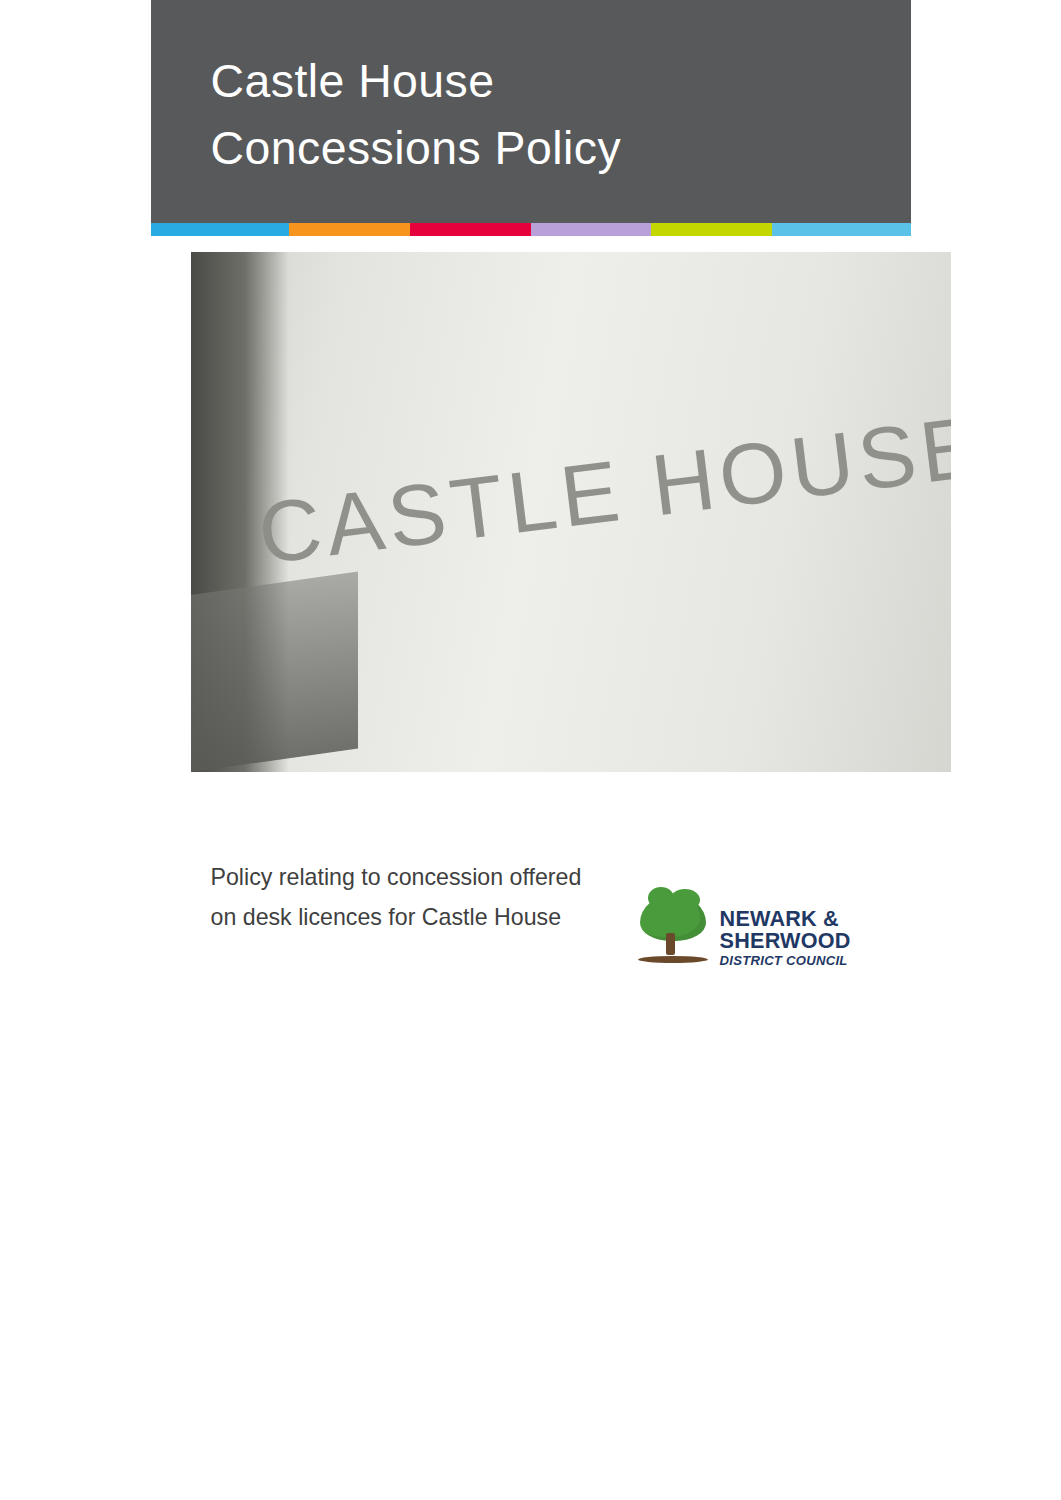Castle House Concessions Policy
CASTLE HOUSE
Policy relating to concession offered on desk licences for Castle House
NEWARK &
SHERWOOD
DISTRICT COUNCIL